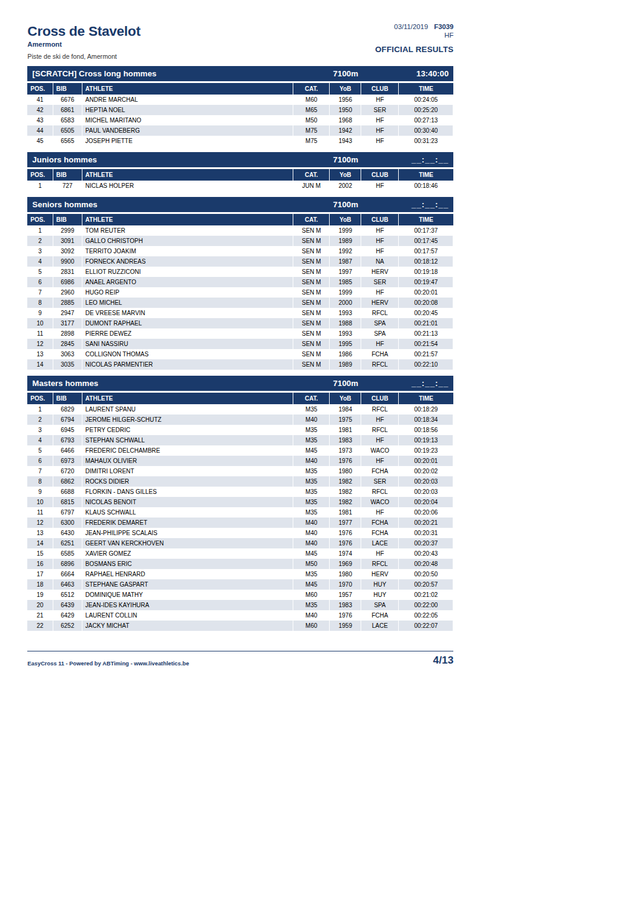Cross de Stavelot
Amermont
Piste de ski de fond, Amermont
03/11/2019 F3039
HF
OFFICIAL RESULTS
[SCRATCH] Cross long hommes 7100m 13:40:00
| POS. | BIB | ATHLETE | CAT. | YoB | CLUB | TIME |
| --- | --- | --- | --- | --- | --- | --- |
| 41 | 6676 | ANDRE MARCHAL | M60 | 1956 | HF | 00:24:05 |
| 42 | 6861 | HEPTIA NOEL | M65 | 1950 | SER | 00:25:20 |
| 43 | 6583 | MICHEL MARITANO | M50 | 1968 | HF | 00:27:13 |
| 44 | 6505 | PAUL VANDEBERG | M75 | 1942 | HF | 00:30:40 |
| 45 | 6565 | JOSEPH PIETTE | M75 | 1943 | HF | 00:31:23 |
Juniors hommes 7100m __:__:__
| POS. | BIB | ATHLETE | CAT. | YoB | CLUB | TIME |
| --- | --- | --- | --- | --- | --- | --- |
| 1 | 727 | NICLAS HOLPER | JUN M | 2002 | HF | 00:18:46 |
Seniors hommes 7100m __:__:__
| POS. | BIB | ATHLETE | CAT. | YoB | CLUB | TIME |
| --- | --- | --- | --- | --- | --- | --- |
| 1 | 2999 | TOM REUTER | SEN M | 1999 | HF | 00:17:37 |
| 2 | 3091 | GALLO CHRISTOPH | SEN M | 1989 | HF | 00:17:45 |
| 3 | 3092 | TERRITO JOAKIM | SEN M | 1992 | HF | 00:17:57 |
| 4 | 9900 | FORNECK ANDREAS | SEN M | 1987 | NA | 00:18:12 |
| 5 | 2831 | ELLIOT RUZZICONI | SEN M | 1997 | HERV | 00:19:18 |
| 6 | 6986 | ANAEL ARGENTO | SEN M | 1985 | SER | 00:19:47 |
| 7 | 2960 | HUGO REIP | SEN M | 1999 | HF | 00:20:01 |
| 8 | 2885 | LEO MICHEL | SEN M | 2000 | HERV | 00:20:08 |
| 9 | 2947 | DE VREESE MARVIN | SEN M | 1993 | RFCL | 00:20:45 |
| 10 | 3177 | DUMONT RAPHAEL | SEN M | 1988 | SPA | 00:21:01 |
| 11 | 2898 | PIERRE DEWEZ | SEN M | 1993 | SPA | 00:21:13 |
| 12 | 2845 | SANI NASSIRU | SEN M | 1995 | HF | 00:21:54 |
| 13 | 3063 | COLLIGNON THOMAS | SEN M | 1986 | FCHA | 00:21:57 |
| 14 | 3035 | NICOLAS PARMENTIER | SEN M | 1989 | RFCL | 00:22:10 |
Masters hommes 7100m __:__:__
| POS. | BIB | ATHLETE | CAT. | YoB | CLUB | TIME |
| --- | --- | --- | --- | --- | --- | --- |
| 1 | 6829 | LAURENT SPANU | M35 | 1984 | RFCL | 00:18:29 |
| 2 | 6794 | JEROME HILGER-SCHUTZ | M40 | 1975 | HF | 00:18:34 |
| 3 | 6945 | PETRY CEDRIC | M35 | 1981 | RFCL | 00:18:56 |
| 4 | 6793 | STEPHAN SCHWALL | M35 | 1983 | HF | 00:19:13 |
| 5 | 6466 | FREDERIC DELCHAMBRE | M45 | 1973 | WACO | 00:19:23 |
| 6 | 6973 | MAHAUX OLIVIER | M40 | 1976 | HF | 00:20:01 |
| 7 | 6720 | DIMITRI LORENT | M35 | 1980 | FCHA | 00:20:02 |
| 8 | 6862 | ROCKS DIDIER | M35 | 1982 | SER | 00:20:03 |
| 9 | 6688 | FLORKIN - DANS GILLES | M35 | 1982 | RFCL | 00:20:03 |
| 10 | 6815 | NICOLAS BENOIT | M35 | 1982 | WACO | 00:20:04 |
| 11 | 6797 | KLAUS SCHWALL | M35 | 1981 | HF | 00:20:06 |
| 12 | 6300 | FREDERIK DEMARET | M40 | 1977 | FCHA | 00:20:21 |
| 13 | 6430 | JEAN-PHILIPPE SCALAIS | M40 | 1976 | FCHA | 00:20:31 |
| 14 | 6251 | GEERT VAN KERCKHOVEN | M40 | 1976 | LACE | 00:20:37 |
| 15 | 6585 | XAVIER GOMEZ | M45 | 1974 | HF | 00:20:43 |
| 16 | 6896 | BOSMANS ERIC | M50 | 1969 | RFCL | 00:20:48 |
| 17 | 6664 | RAPHAEL HENRARD | M35 | 1980 | HERV | 00:20:50 |
| 18 | 6463 | STEPHANE GASPART | M45 | 1970 | HUY | 00:20:57 |
| 19 | 6512 | DOMINIQUE MATHY | M60 | 1957 | HUY | 00:21:02 |
| 20 | 6439 | JEAN-IDES KAYIHURA | M35 | 1983 | SPA | 00:22:00 |
| 21 | 6429 | LAURENT COLLIN | M40 | 1976 | FCHA | 00:22:05 |
| 22 | 6252 | JACKY MICHAT | M60 | 1959 | LACE | 00:22:07 |
EasyCross 11 - Powered by ABTiming - www.liveathletics.be
4/13